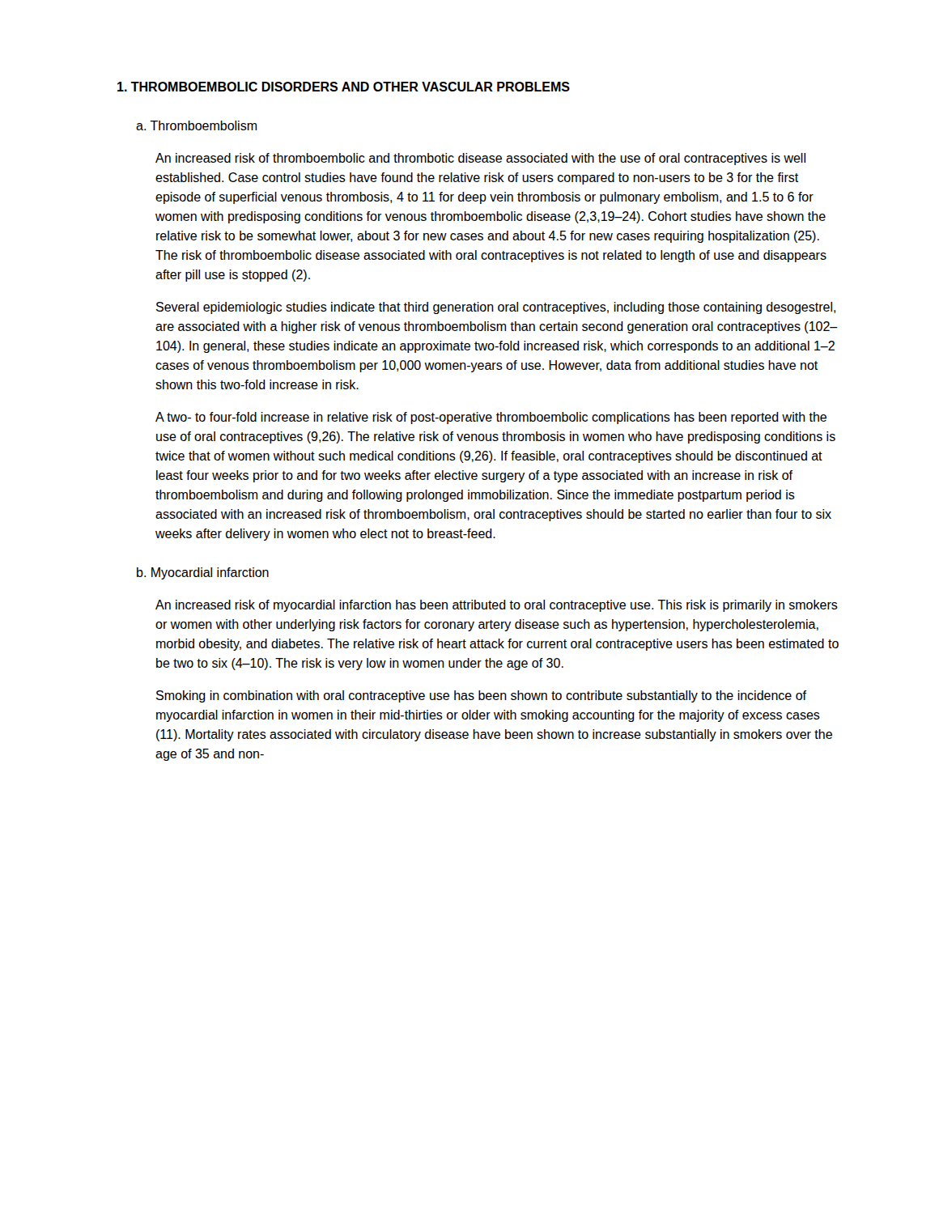1. THROMBOEMBOLIC DISORDERS AND OTHER VASCULAR PROBLEMS
a. Thromboembolism
An increased risk of thromboembolic and thrombotic disease associated with the use of oral contraceptives is well established. Case control studies have found the relative risk of users compared to non-users to be 3 for the first episode of superficial venous thrombosis, 4 to 11 for deep vein thrombosis or pulmonary embolism, and 1.5 to 6 for women with predisposing conditions for venous thromboembolic disease (2,3,19–24). Cohort studies have shown the relative risk to be somewhat lower, about 3 for new cases and about 4.5 for new cases requiring hospitalization (25). The risk of thromboembolic disease associated with oral contraceptives is not related to length of use and disappears after pill use is stopped (2).
Several epidemiologic studies indicate that third generation oral contraceptives, including those containing desogestrel, are associated with a higher risk of venous thromboembolism than certain second generation oral contraceptives (102–104). In general, these studies indicate an approximate two-fold increased risk, which corresponds to an additional 1–2 cases of venous thromboembolism per 10,000 women-years of use. However, data from additional studies have not shown this two-fold increase in risk.
A two- to four-fold increase in relative risk of post-operative thromboembolic complications has been reported with the use of oral contraceptives (9,26). The relative risk of venous thrombosis in women who have predisposing conditions is twice that of women without such medical conditions (9,26). If feasible, oral contraceptives should be discontinued at least four weeks prior to and for two weeks after elective surgery of a type associated with an increase in risk of thromboembolism and during and following prolonged immobilization. Since the immediate postpartum period is associated with an increased risk of thromboembolism, oral contraceptives should be started no earlier than four to six weeks after delivery in women who elect not to breast-feed.
b. Myocardial infarction
An increased risk of myocardial infarction has been attributed to oral contraceptive use. This risk is primarily in smokers or women with other underlying risk factors for coronary artery disease such as hypertension, hypercholesterolemia, morbid obesity, and diabetes. The relative risk of heart attack for current oral contraceptive users has been estimated to be two to six (4–10). The risk is very low in women under the age of 30.
Smoking in combination with oral contraceptive use has been shown to contribute substantially to the incidence of myocardial infarction in women in their mid-thirties or older with smoking accounting for the majority of excess cases (11). Mortality rates associated with circulatory disease have been shown to increase substantially in smokers over the age of 35 and non-